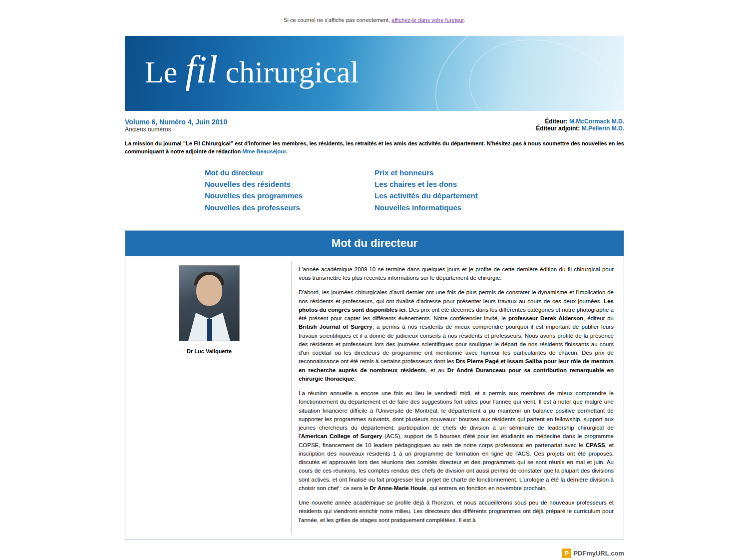Si ce courriel ne s'affiche pas correctement, affichez-le dans votre fureteur.
Le fil chirurgical
| Volume 6, Numéro 4, Juin 2010 Anciens numéros | Éditeur: M.McCormack M.D. Éditeur adjoint: M.Pellerin M.D. |
La mission du journal "Le Fil Chirurgical" est d'informer les membres, les résidents, les retraités et les amis des activités du département. N'hésitez-pas à nous soumettre des nouvelles en les communiquant à notre adjointe de rédaction Mme Beauséjour.
| Mot du directeur Nouvelles des résidents Nouvelles des programmes Nouvelles des professeurs | Prix et honneurs Les chaires et les dons Les activités du département Nouvelles informatiques |
Mot du directeur
| Dr Luc Valiquette | L'année académique 2009-10 se termine dans quelques jours et je profite de cette dernière édition du fil chirurgical pour vous transmettre les plus récentes informations sur le département de chirurgie. D'abord, les journées chirurgicales d'avril dernier ont une fois de plus permis de constater le dynamisme et l'implication de nos résidents et professeurs, qui ont rivalisé d'adresse pour présenter leurs travaux au cours de ces deux journées. Les photos du congrès sont disponibles ici . Des prix ont été décernés dans les différentes catégories et notre photographe a été présent pour capter les différents évènements. Notre conférencier invité, le professeur Derek Alderson , éditeur du British Journal of Surgery , a permis à nos résidents de mieux comprendre pourquoi il est important de publier leurs travaux scientifiques et il a donné de judicieux conseils à nos résidents et professeurs. Nous avons profité de la présence des résidents et professeurs lors des journées scientifiques pour souligner le départ de nos résidents finissants au cours d'un cocktail où les directeurs de programme ont mentionné avec humour les particularités de chacun. Des prix de reconnaissance ont été remis à certains professeurs dont les Drs Pierre Pagé et Issam Saliba pour leur rôle de mentors en recherche auprès de nombreux résidents , et au Dr André Duranceau pour sa contribution remarquable en chirurgie thoracique . La réunion annuelle a encore une fois eu lieu le vendredi midi, et a permis aux membres de mieux comprendre le fonctionnement du département et de faire des suggestions fort utiles pour l'année qui vient. Il est à noter que malgré une situation financière difficile à l'Université de Montréal, le département a pu maintenir un balance positive permettant de supporter les programmes suivants, dont plusieurs nouveaux: bourses aux résidents qui partent en fellowship, support aux jeunes chercheurs du département, participation de chefs de division à un séminaire de leadership chirurgical de l' American College of Surgery (ACS), support de 5 bourses d'été pour les étudiants en médecine dans le programme COPSE, financement de 10 leaders pédagogiques au sein de notre corps professoral en partenariat avec le CPASS , et inscription des nouveaux résidents 1 à un programme de formation en ligne de l'ACS. Ces projets ont été proposés, discutés et approuvés lors des réunions des comités directeur et des programmes qui se sont réunis en mai et juin. Au cours de ces réunions, les comptes rendus des chefs de division ont aussi permis de constater que la plupart des divisions sont actives, et ont finalisé ou fait progresser leur projet de charte de fonctionnement. L'urologie a été la dernière division à choisir son chef : ce sera le Dr Anne-Marie Houle , qui entrera en fonction en novembre prochain. Une nouvelle année académique se profile déjà à l'horizon, et nous accueillerons sous peu de nouveaux professeurs et résidents qui viendront enrichir notre milieu. Les directeurs des différents programmes ont déjà préparé le curriculum pour l'année, et les grilles de stages sont pratiquement complétées. Il est à |
PPDFmyURL.com